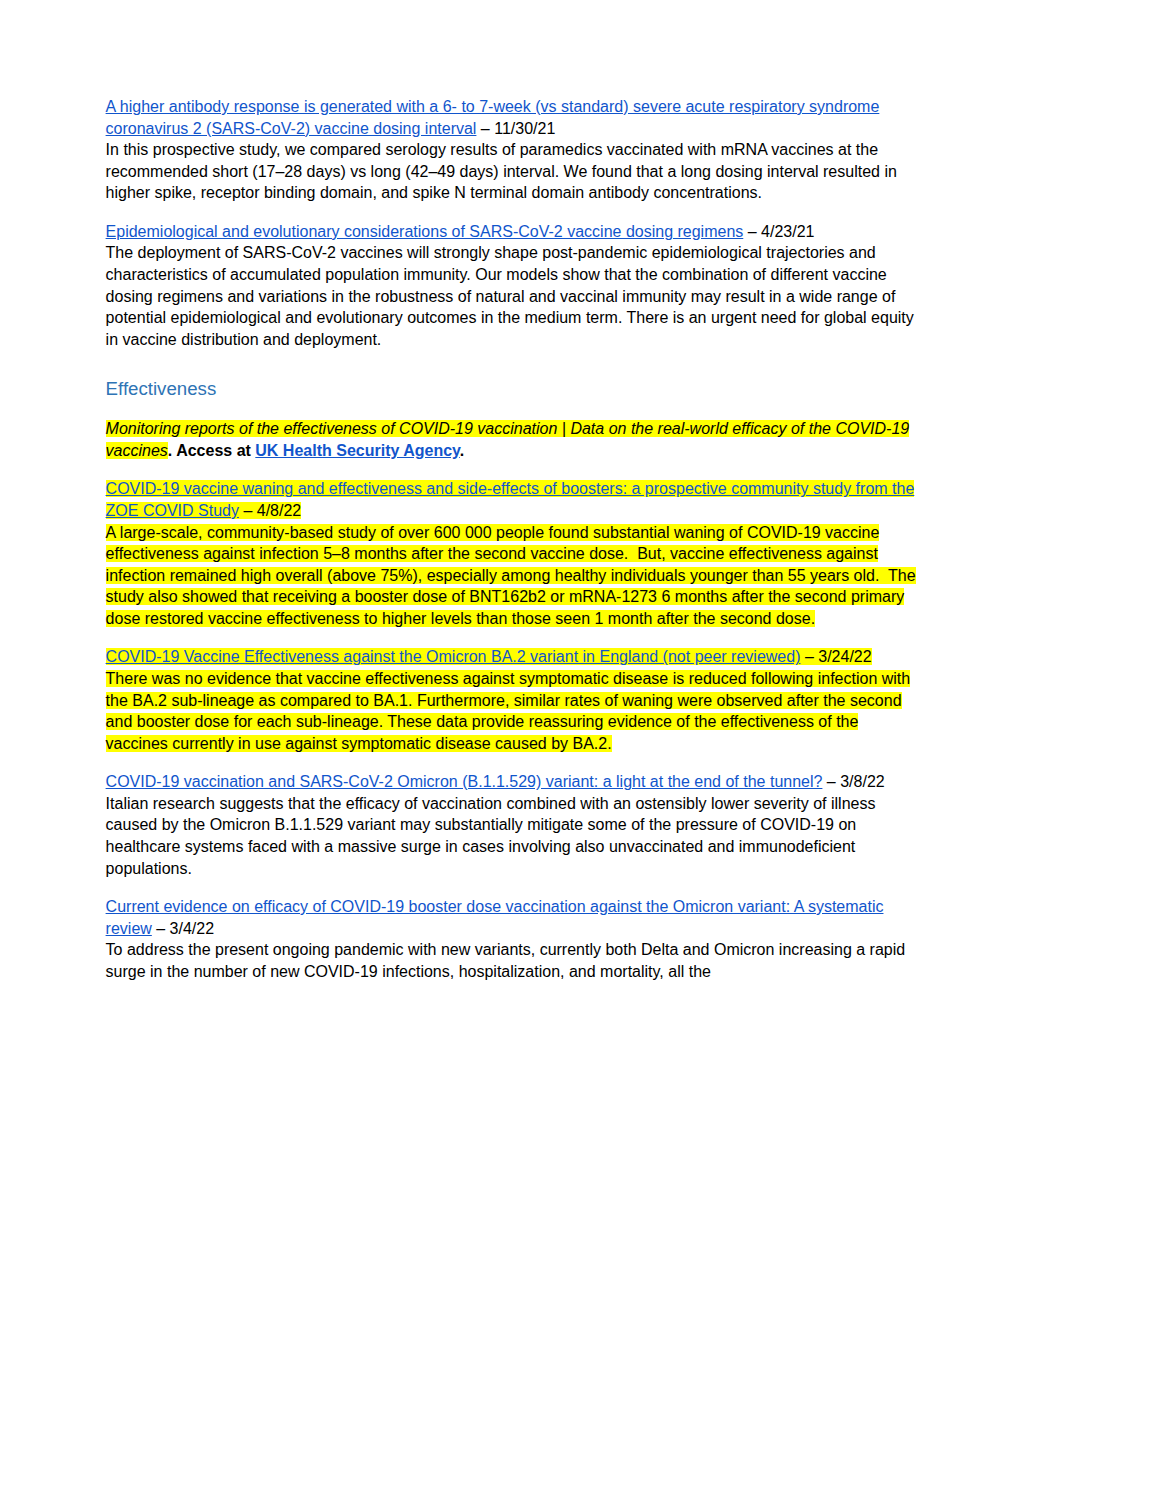A higher antibody response is generated with a 6- to 7-week (vs standard) severe acute respiratory syndrome coronavirus 2 (SARS-CoV-2) vaccine dosing interval – 11/30/21
In this prospective study, we compared serology results of paramedics vaccinated with mRNA vaccines at the recommended short (17–28 days) vs long (42–49 days) interval. We found that a long dosing interval resulted in higher spike, receptor binding domain, and spike N terminal domain antibody concentrations.
Epidemiological and evolutionary considerations of SARS-CoV-2 vaccine dosing regimens – 4/23/21
The deployment of SARS-CoV-2 vaccines will strongly shape post-pandemic epidemiological trajectories and characteristics of accumulated population immunity. Our models show that the combination of different vaccine dosing regimens and variations in the robustness of natural and vaccinal immunity may result in a wide range of potential epidemiological and evolutionary outcomes in the medium term. There is an urgent need for global equity in vaccine distribution and deployment.
Effectiveness
Monitoring reports of the effectiveness of COVID-19 vaccination | Data on the real-world efficacy of the COVID-19 vaccines. Access at UK Health Security Agency.
COVID-19 vaccine waning and effectiveness and side-effects of boosters: a prospective community study from the ZOE COVID Study – 4/8/22
A large-scale, community-based study of over 600 000 people found substantial waning of COVID-19 vaccine effectiveness against infection 5–8 months after the second vaccine dose. But, vaccine effectiveness against infection remained high overall (above 75%), especially among healthy individuals younger than 55 years old. The study also showed that receiving a booster dose of BNT162b2 or mRNA-1273 6 months after the second primary dose restored vaccine effectiveness to higher levels than those seen 1 month after the second dose.
COVID-19 Vaccine Effectiveness against the Omicron BA.2 variant in England (not peer reviewed) – 3/24/22
There was no evidence that vaccine effectiveness against symptomatic disease is reduced following infection with the BA.2 sub-lineage as compared to BA.1. Furthermore, similar rates of waning were observed after the second and booster dose for each sub-lineage. These data provide reassuring evidence of the effectiveness of the vaccines currently in use against symptomatic disease caused by BA.2.
COVID-19 vaccination and SARS-CoV-2 Omicron (B.1.1.529) variant: a light at the end of the tunnel? – 3/8/22
Italian research suggests that the efficacy of vaccination combined with an ostensibly lower severity of illness caused by the Omicron B.1.1.529 variant may substantially mitigate some of the pressure of COVID-19 on healthcare systems faced with a massive surge in cases involving also unvaccinated and immunodeficient populations.
Current evidence on efficacy of COVID-19 booster dose vaccination against the Omicron variant: A systematic review – 3/4/22
To address the present ongoing pandemic with new variants, currently both Delta and Omicron increasing a rapid surge in the number of new COVID-19 infections, hospitalization, and mortality, all the